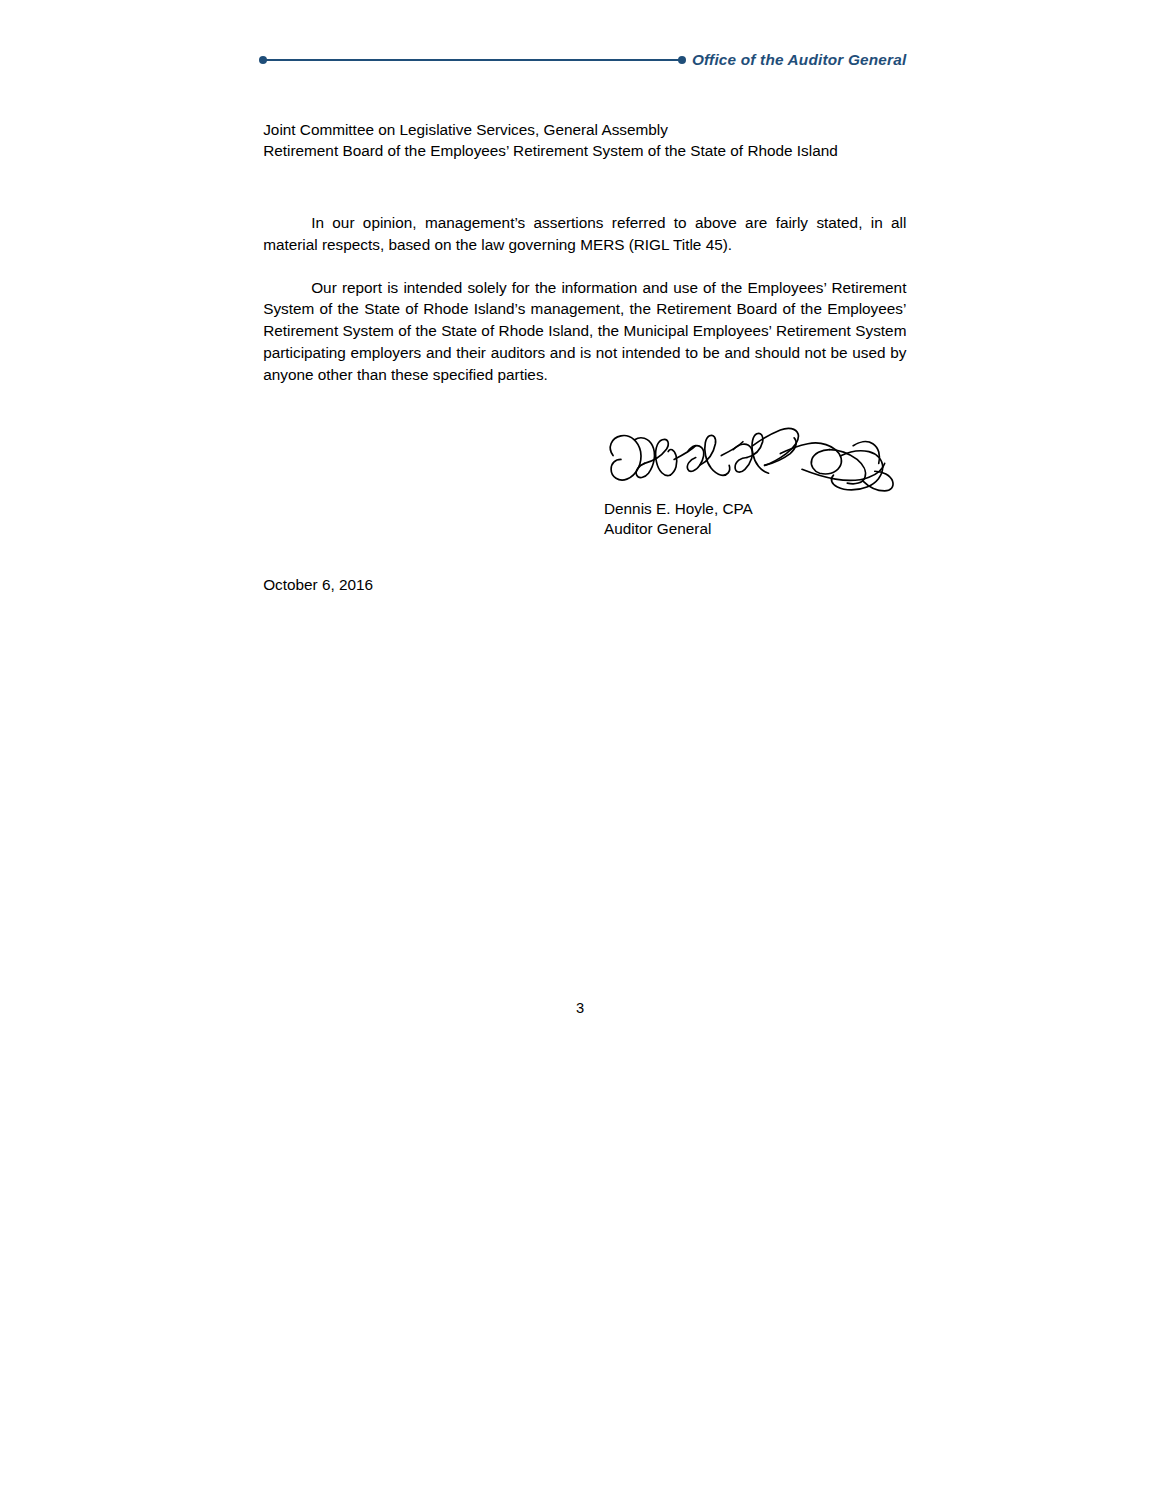Office of the Auditor General
Joint Committee on Legislative Services, General Assembly
Retirement Board of the Employees’ Retirement System of the State of Rhode Island
In our opinion, management’s assertions referred to above are fairly stated, in all material respects, based on the law governing MERS (RIGL Title 45).
Our report is intended solely for the information and use of the Employees’ Retirement System of the State of Rhode Island’s management, the Retirement Board of the Employees’ Retirement System of the State of Rhode Island, the Municipal Employees’ Retirement System participating employers and their auditors and is not intended to be and should not be used by anyone other than these specified parties.
Dennis E. Hoyle, CPA
Auditor General
October 6, 2016
3